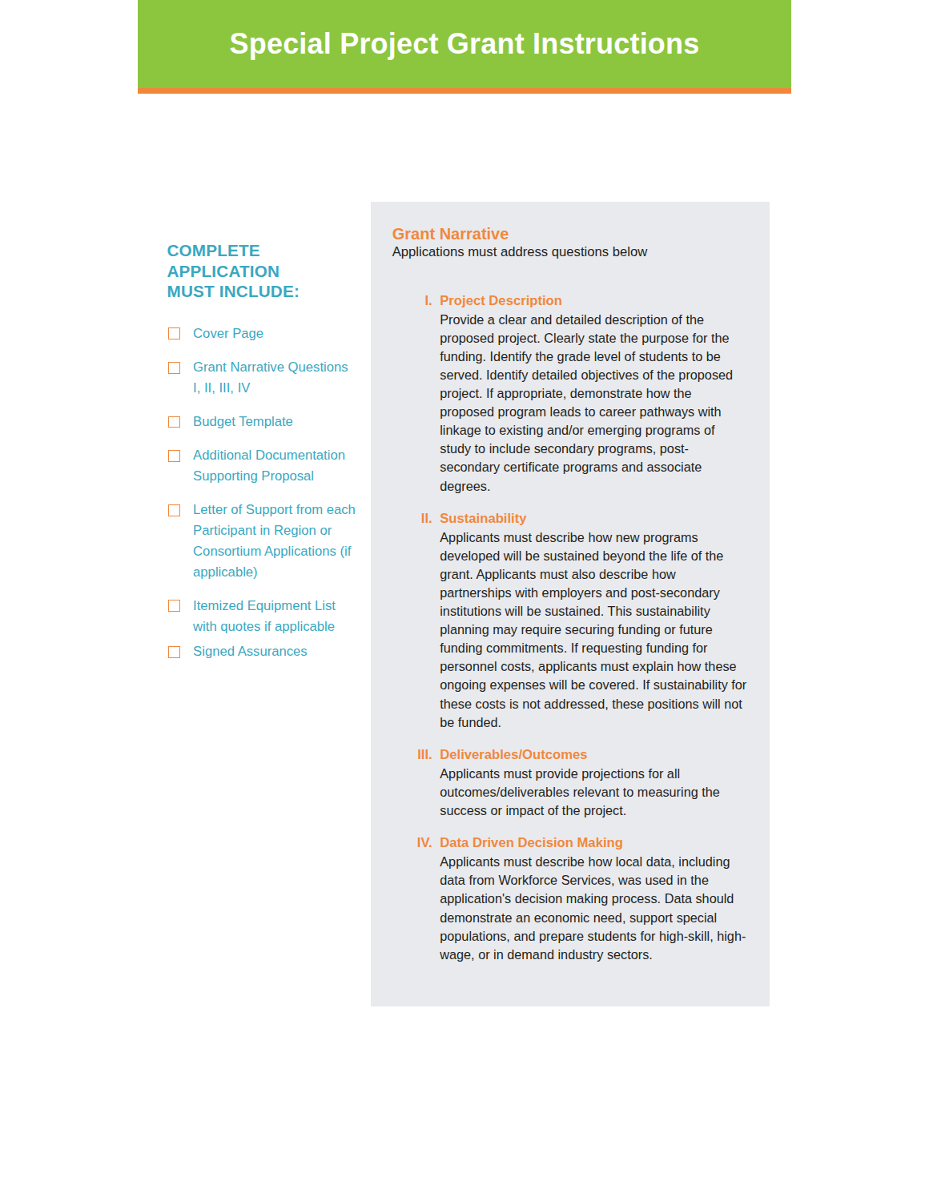Special Project Grant Instructions
COMPLETE
APPLICATION
MUST INCLUDE:
Cover Page
Grant Narrative Questions I, II, III, IV
Budget Template
Additional Documentation Supporting Proposal
Letter of Support from each Participant in Region or Consortium Applications (if applicable)
Itemized Equipment List with quotes if applicable
Signed Assurances
Grant Narrative
Applications must address questions below
I.
Project Description
Provide a clear and detailed description of the proposed project. Clearly state the purpose for the funding. Identify the grade level of students to be served. Identify detailed objectives of the proposed project. If appropriate, demonstrate how the proposed program leads to career pathways with linkage to existing and/or emerging programs of study to include secondary programs, post- secondary certificate programs and associate degrees.
II.
Sustainability
Applicants must describe how new programs developed will be sustained beyond the life of the grant. Applicants must also describe how partnerships with employers and post-secondary institutions will be sustained. This sustainability planning may require securing funding or future funding commitments. If requesting funding for personnel costs, applicants must explain how these ongoing expenses will be covered. If sustainability for these costs is not addressed, these positions will not be funded.
III.
Deliverables/Outcomes
Applicants must provide projections for all outcomes/deliverables relevant to measuring the success or impact of the project.
IV.
Data Driven Decision Making
Applicants must describe how local data, including data from Workforce Services, was used in the application's decision making process. Data should demonstrate an economic need, support special populations, and prepare students for high-skill, high-wage, or in demand industry sectors.